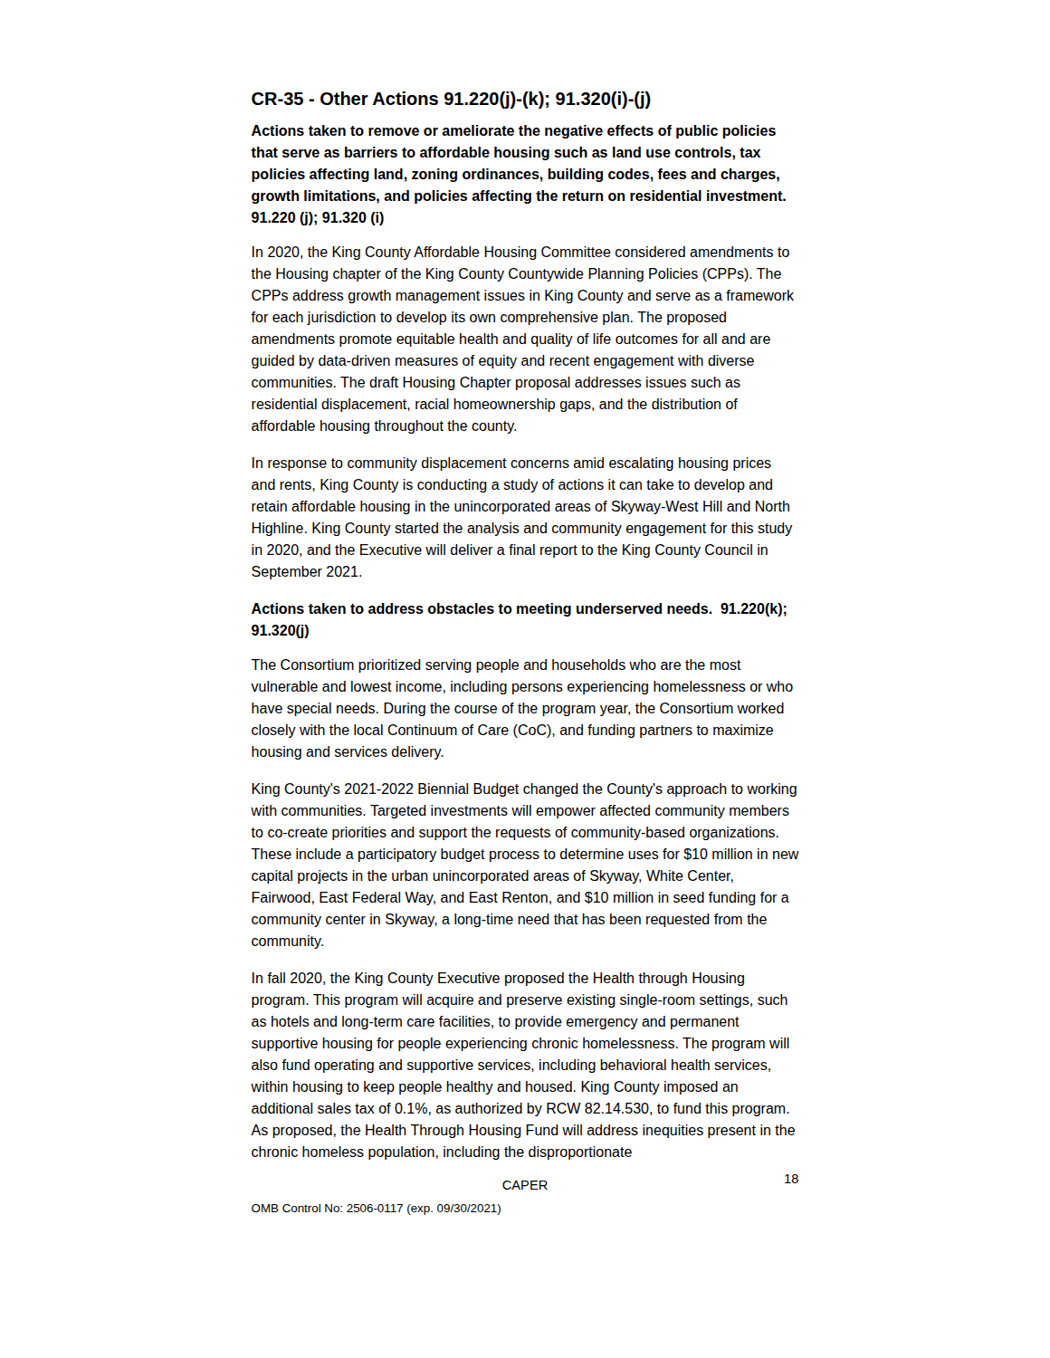CR-35 - Other Actions 91.220(j)-(k); 91.320(i)-(j)
Actions taken to remove or ameliorate the negative effects of public policies that serve as barriers to affordable housing such as land use controls, tax policies affecting land, zoning ordinances, building codes, fees and charges, growth limitations, and policies affecting the return on residential investment. 91.220 (j); 91.320 (i)
In 2020, the King County Affordable Housing Committee considered amendments to the Housing chapter of the King County Countywide Planning Policies (CPPs). The CPPs address growth management issues in King County and serve as a framework for each jurisdiction to develop its own comprehensive plan. The proposed amendments promote equitable health and quality of life outcomes for all and are guided by data-driven measures of equity and recent engagement with diverse communities. The draft Housing Chapter proposal addresses issues such as residential displacement, racial homeownership gaps, and the distribution of affordable housing throughout the county.
In response to community displacement concerns amid escalating housing prices and rents, King County is conducting a study of actions it can take to develop and retain affordable housing in the unincorporated areas of Skyway-West Hill and North Highline. King County started the analysis and community engagement for this study in 2020, and the Executive will deliver a final report to the King County Council in September 2021.
Actions taken to address obstacles to meeting underserved needs. 91.220(k); 91.320(j)
The Consortium prioritized serving people and households who are the most vulnerable and lowest income, including persons experiencing homelessness or who have special needs. During the course of the program year, the Consortium worked closely with the local Continuum of Care (CoC), and funding partners to maximize housing and services delivery.
King County's 2021-2022 Biennial Budget changed the County's approach to working with communities. Targeted investments will empower affected community members to co-create priorities and support the requests of community-based organizations. These include a participatory budget process to determine uses for $10 million in new capital projects in the urban unincorporated areas of Skyway, White Center, Fairwood, East Federal Way, and East Renton, and $10 million in seed funding for a community center in Skyway, a long-time need that has been requested from the community.
In fall 2020, the King County Executive proposed the Health through Housing program. This program will acquire and preserve existing single-room settings, such as hotels and long-term care facilities, to provide emergency and permanent supportive housing for people experiencing chronic homelessness. The program will also fund operating and supportive services, including behavioral health services, within housing to keep people healthy and housed. King County imposed an additional sales tax of 0.1%, as authorized by RCW 82.14.530, to fund this program. As proposed, the Health Through Housing Fund will address inequities present in the chronic homeless population, including the disproportionate
CAPER
OMB Control No: 2506-0117 (exp. 09/30/2021)
18